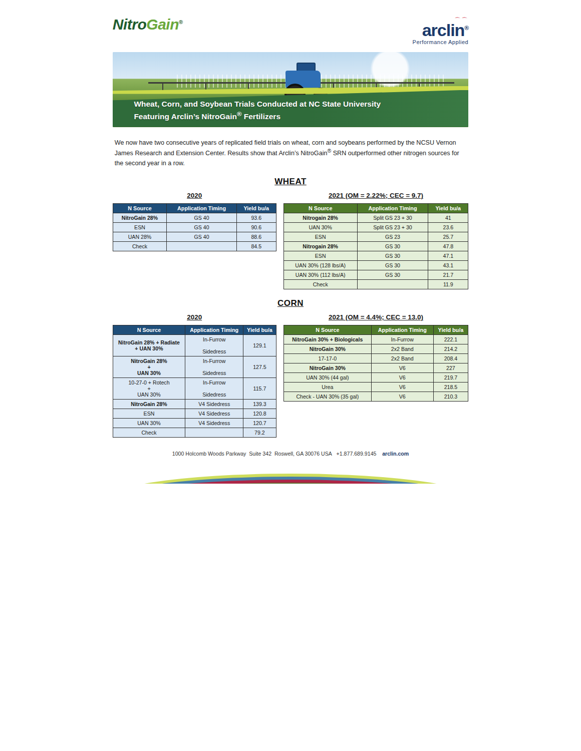Nitro Gain®
⌒⌒
arclin®
Performance Applied
Wheat, Corn, and Soybean Trials Conducted at NC State University
Featuring Arclin’s NitroGain® Fertilizers
We now have two consecutive years of replicated field trials on wheat, corn and soybeans performed by the NCSU Vernon James Research and Extension Center. Results show that Arclin’s NitroGain® SRN outperformed other nitrogen sources for the second year in a row.
WHEAT
2020
2021 (OM = 2.22%; CEC = 9.7)
| N Source | Application Timing | Yield bu/a |
| --- | --- | --- |
| NitroGain 28% | GS 40 | 93.6 |
| ESN | GS 40 | 90.6 |
| UAN 28% | GS 40 | 88.6 |
| Check | | 84.5 |
| N Source | Application Timing | Yield bu/a |
| --- | --- | --- |
| Nitrogain 28% | Split GS 23 + 30 | 41 |
| UAN 30% | Split GS 23 + 30 | 23.6 |
| ESN | GS 23 | 25.7 |
| Nitrogain 28% | GS 30 | 47.8 |
| ESN | GS 30 | 47.1 |
| UAN 30% (128 lbs/A) | GS 30 | 43.1 |
| UAN 30% (112 lbs/A) | GS 30 | 21.7 |
| Check | | 11.9 |
CORN
2020
2021 (OM = 4.4%; CEC = 13.0)
| N Source | Application Timing | Yield bu/a |
| --- | --- | --- |
| NitroGain 28% + Radiate + UAN 30% | In-Furrow Sidedress | 129.1 |
| NitroGain 28% + UAN 30% | In-Furrow Sidedress | 127.5 |
| 10-27-0 + Rotech + UAN 30% | In-Furrow Sidedress | 115.7 |
| NitroGain 28% | V4 Sidedress | 139.3 |
| ESN | V4 Sidedress | 120.8 |
| UAN 30% | V4 Sidedress | 120.7 |
| Check | | 79.2 |
| N Source | Application Timing | Yield bu/a |
| --- | --- | --- |
| NitroGain 30% + Biologicals | In-Furrow | 222.1 |
| NitroGain 30% | 2x2 Band | 214.2 |
| 17-17-0 | 2x2 Band | 208.4 |
| NitroGain 30% | V6 | 227 |
| UAN 30% (44 gal) | V6 | 219.7 |
| Urea | V6 | 218.5 |
| Check - UAN 30% (35 gal) | V6 | 210.3 |
1000 Holcomb Woods Parkway Suite 342 Roswell, GA 30076 USA +1.877.689.9145 arclin.com